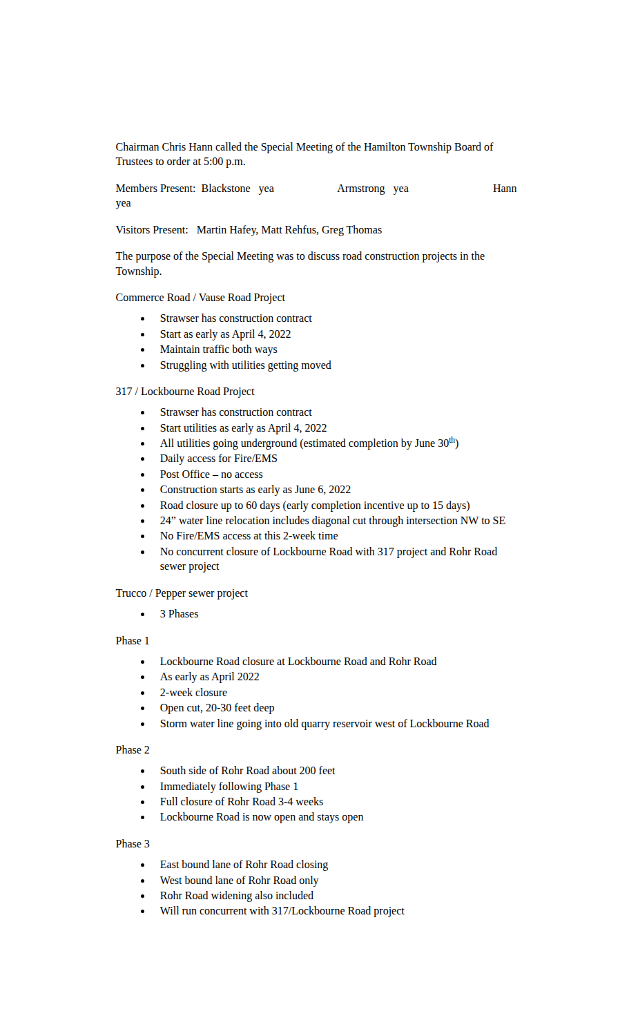Chairman Chris Hann called the Special Meeting of the Hamilton Township Board of Trustees to order at 5:00 p.m.
Members Present: Blackstone yea Armstrong yea Hann yea
Visitors Present: Martin Hafey, Matt Rehfus, Greg Thomas
The purpose of the Special Meeting was to discuss road construction projects in the Township.
Commerce Road / Vause Road Project
Strawser has construction contract
Start as early as April 4, 2022
Maintain traffic both ways
Struggling with utilities getting moved
317 / Lockbourne Road Project
Strawser has construction contract
Start utilities as early as April 4, 2022
All utilities going underground (estimated completion by June 30th)
Daily access for Fire/EMS
Post Office – no access
Construction starts as early as June 6, 2022
Road closure up to 60 days (early completion incentive up to 15 days)
24” water line relocation includes diagonal cut through intersection NW to SE
No Fire/EMS access at this 2-week time
No concurrent closure of Lockbourne Road with 317 project and Rohr Road sewer project
Trucco / Pepper sewer project
3 Phases
Phase 1
Lockbourne Road closure at Lockbourne Road and Rohr Road
As early as April 2022
2-week closure
Open cut, 20-30 feet deep
Storm water line going into old quarry reservoir west of Lockbourne Road
Phase 2
South side of Rohr Road about 200 feet
Immediately following Phase 1
Full closure of Rohr Road 3-4 weeks
Lockbourne Road is now open and stays open
Phase 3
East bound lane of Rohr Road closing
West bound lane of Rohr Road only
Rohr Road widening also included
Will run concurrent with 317/Lockbourne Road project